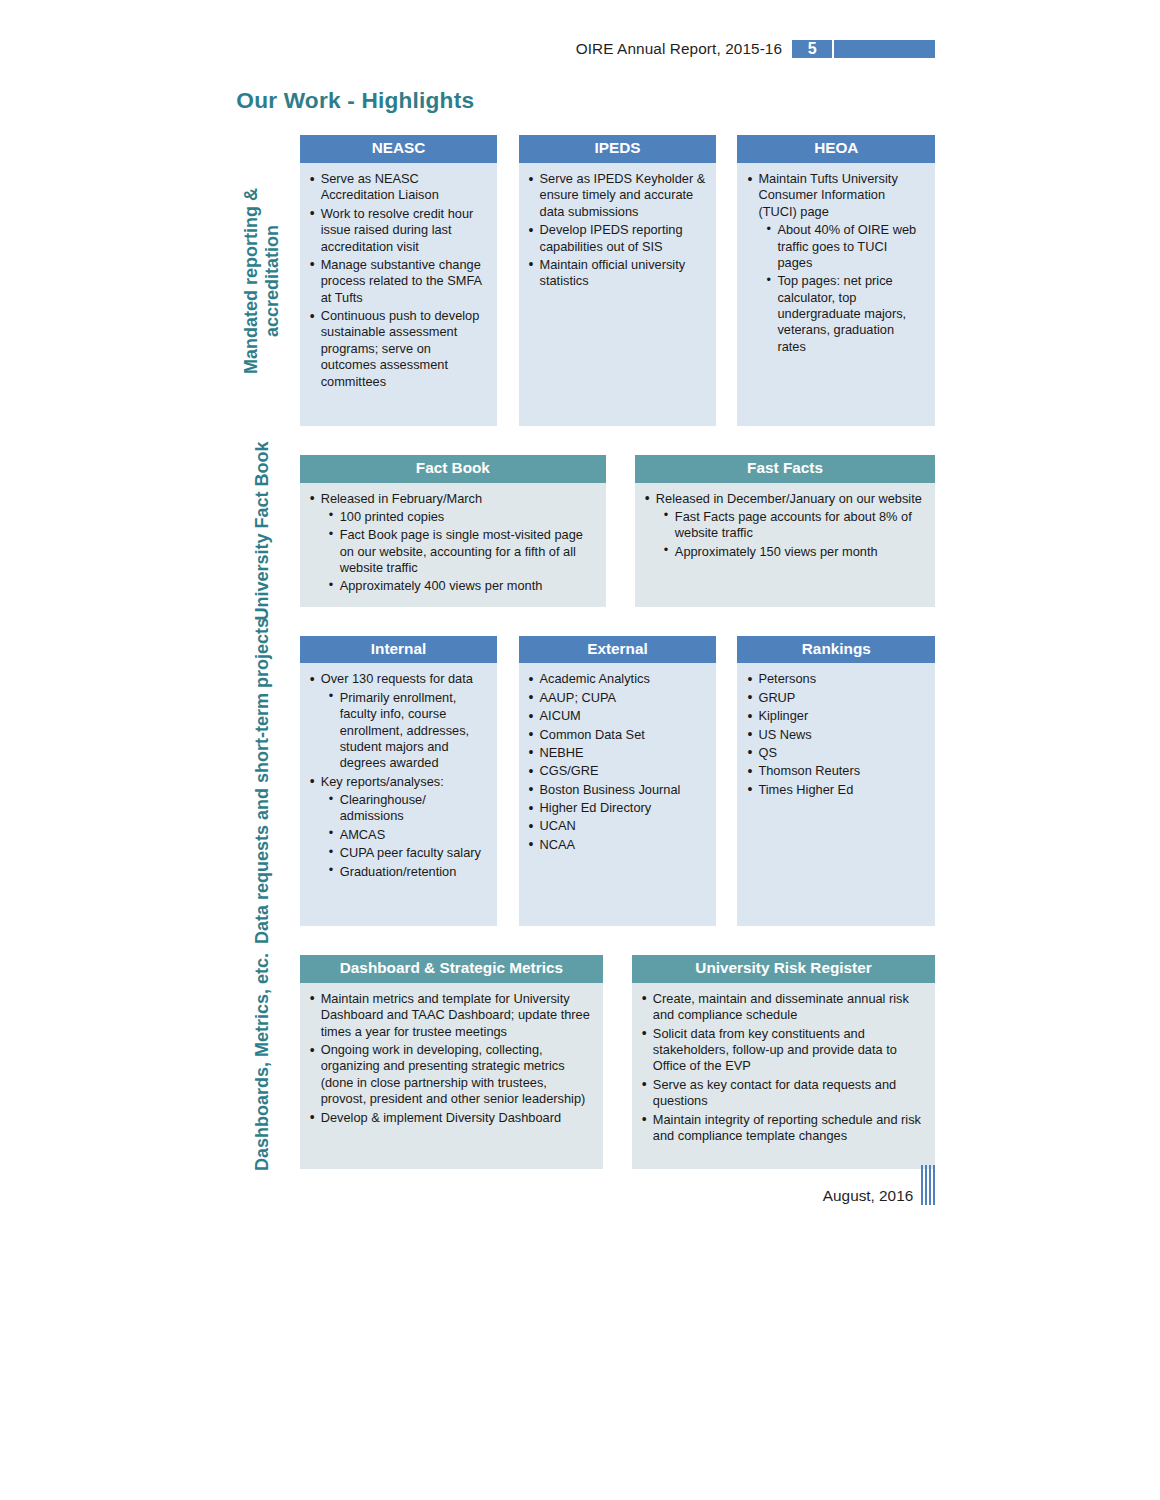OIRE Annual Report, 2015-16
5
Our Work - Highlights
Mandated reporting & accreditation
NEASC
Serve as NEASC Accreditation Liaison
Work to resolve credit hour issue raised during last accreditation visit
Manage substantive change process related to the SMFA at Tufts
Continuous push to develop sustainable assessment programs; serve on outcomes assessment committees
IPEDS
Serve as IPEDS Keyholder & ensure timely and accurate data submissions
Develop IPEDS reporting capabilities out of SIS
Maintain official university statistics
HEOA
Maintain Tufts University Consumer Information (TUCI) page
About 40% of OIRE web traffic goes to TUCI pages
Top pages: net price calculator, top undergraduate majors, veterans, graduation rates
University Fact Book
Fact Book
Released in February/March
100 printed copies
Fact Book page is single most-visited page on our website, accounting for a fifth of all website traffic
Approximately 400 views per month
Fast Facts
Released in December/January on our website
Fast Facts page accounts for about 8% of website traffic
Approximately 150 views per month
Data requests and short-term projects
Internal
Over 130 requests for data
Primarily enrollment, faculty info, course enrollment, addresses, student majors and degrees awarded
Key reports/analyses:
Clearinghouse/ admissions
AMCAS
CUPA peer faculty salary
Graduation/retention
External
Academic Analytics
AAUP; CUPA
AICUM
Common Data Set
NEBHE
CGS/GRE
Boston Business Journal
Higher Ed Directory
UCAN
NCAA
Rankings
Petersons
GRUP
Kiplinger
US News
QS
Thomson Reuters
Times Higher Ed
Dashboards, Metrics, etc.
Dashboard & Strategic Metrics
Maintain metrics and template for University Dashboard and TAAC Dashboard; update three times a year for trustee meetings
Ongoing work in developing, collecting, organizing and presenting strategic metrics (done in close partnership with trustees, provost, president and other senior leadership)
Develop & implement Diversity Dashboard
University Risk Register
Create, maintain and disseminate annual risk and compliance schedule
Solicit data from key constituents and stakeholders, follow-up and provide data to Office of the EVP
Serve as key contact for data requests and questions
Maintain integrity of reporting schedule and risk and compliance template changes
August, 2016